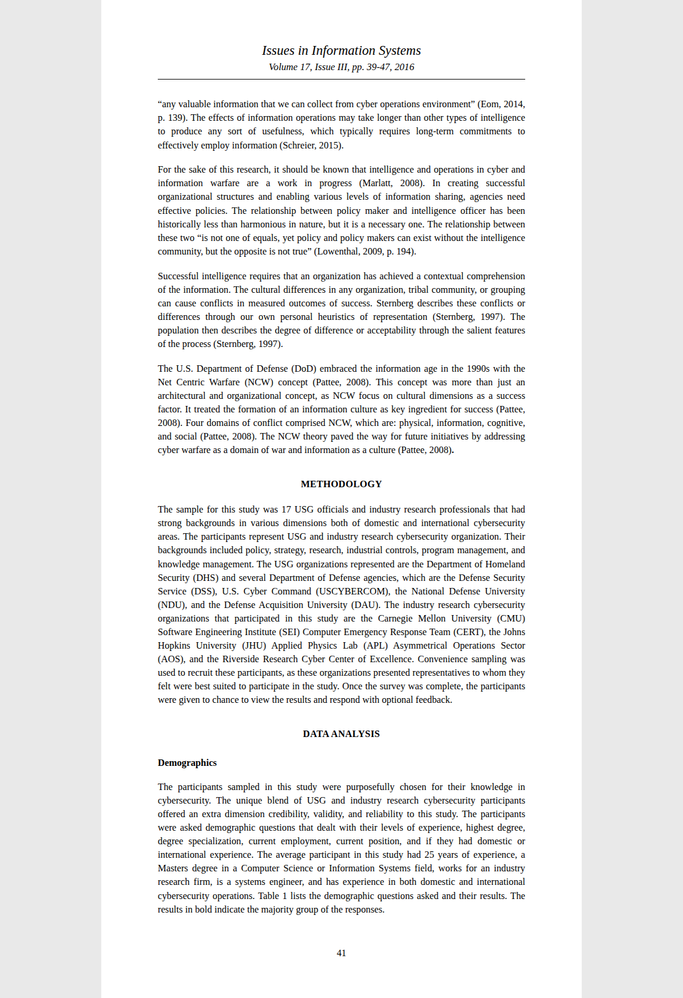Issues in Information Systems
Volume 17, Issue III, pp. 39-47, 2016
“any valuable information that we can collect from cyber operations environment” (Eom, 2014, p. 139). The effects of information operations may take longer than other types of intelligence to produce any sort of usefulness, which typically requires long-term commitments to effectively employ information (Schreier, 2015).
For the sake of this research, it should be known that intelligence and operations in cyber and information warfare are a work in progress (Marlatt, 2008). In creating successful organizational structures and enabling various levels of information sharing, agencies need effective policies. The relationship between policy maker and intelligence officer has been historically less than harmonious in nature, but it is a necessary one. The relationship between these two “is not one of equals, yet policy and policy makers can exist without the intelligence community, but the opposite is not true” (Lowenthal, 2009, p. 194).
Successful intelligence requires that an organization has achieved a contextual comprehension of the information. The cultural differences in any organization, tribal community, or grouping can cause conflicts in measured outcomes of success. Sternberg describes these conflicts or differences through our own personal heuristics of representation (Sternberg, 1997). The population then describes the degree of difference or acceptability through the salient features of the process (Sternberg, 1997).
The U.S. Department of Defense (DoD) embraced the information age in the 1990s with the Net Centric Warfare (NCW) concept (Pattee, 2008). This concept was more than just an architectural and organizational concept, as NCW focus on cultural dimensions as a success factor. It treated the formation of an information culture as key ingredient for success (Pattee, 2008). Four domains of conflict comprised NCW, which are: physical, information, cognitive, and social (Pattee, 2008). The NCW theory paved the way for future initiatives by addressing cyber warfare as a domain of war and information as a culture (Pattee, 2008).
METHODOLOGY
The sample for this study was 17 USG officials and industry research professionals that had strong backgrounds in various dimensions both of domestic and international cybersecurity areas. The participants represent USG and industry research cybersecurity organization. Their backgrounds included policy, strategy, research, industrial controls, program management, and knowledge management. The USG organizations represented are the Department of Homeland Security (DHS) and several Department of Defense agencies, which are the Defense Security Service (DSS), U.S. Cyber Command (USCYBERCOM), the National Defense University (NDU), and the Defense Acquisition University (DAU). The industry research cybersecurity organizations that participated in this study are the Carnegie Mellon University (CMU) Software Engineering Institute (SEI) Computer Emergency Response Team (CERT), the Johns Hopkins University (JHU) Applied Physics Lab (APL) Asymmetrical Operations Sector (AOS), and the Riverside Research Cyber Center of Excellence. Convenience sampling was used to recruit these participants, as these organizations presented representatives to whom they felt were best suited to participate in the study. Once the survey was complete, the participants were given to chance to view the results and respond with optional feedback.
DATA ANALYSIS
Demographics
The participants sampled in this study were purposefully chosen for their knowledge in cybersecurity. The unique blend of USG and industry research cybersecurity participants offered an extra dimension credibility, validity, and reliability to this study. The participants were asked demographic questions that dealt with their levels of experience, highest degree, degree specialization, current employment, current position, and if they had domestic or international experience. The average participant in this study had 25 years of experience, a Masters degree in a Computer Science or Information Systems field, works for an industry research firm, is a systems engineer, and has experience in both domestic and international cybersecurity operations. Table 1 lists the demographic questions asked and their results. The results in bold indicate the majority group of the responses.
41